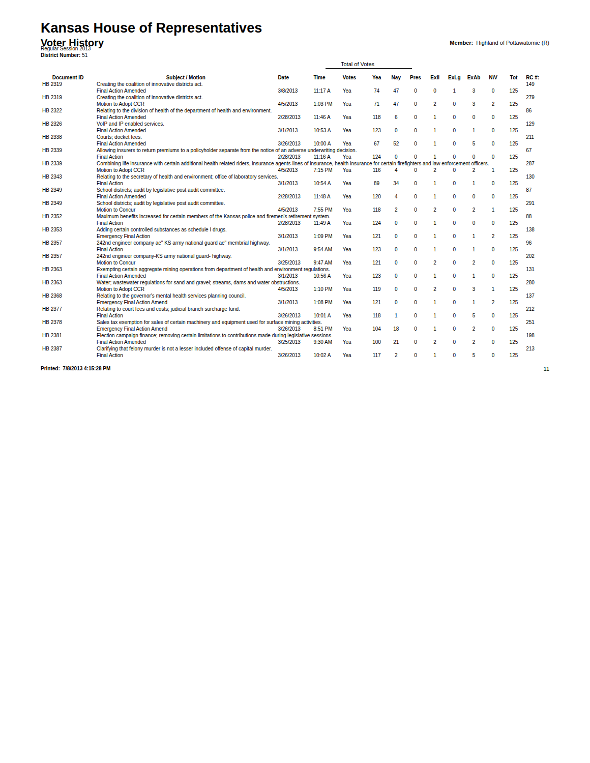Kansas House of Representatives
Voter History
Member: Highland of Pottawatomie (R)
Regular Session 2013
District Number: 51
Total of Votes
| Document ID | Subject / Motion | Date | Time | Votes | Yea | Nay | Pres | ExII | ExLg | ExAb | N\V | Tot | RC #: |
| --- | --- | --- | --- | --- | --- | --- | --- | --- | --- | --- | --- | --- | --- |
| HB 2319 | Creating the coalition of innovative districts act. | 149 |
| | Final Action Amended | 3/8/2013 | 11:17 A | Yea | 74 | 47 | 0 | 0 | 1 | 3 | 0 | 125 | |
| HB 2319 | Creating the coalition of innovative districts act. | 279 |
| | Motion to Adopt CCR | 4/5/2013 | 1:03 PM | Yea | 71 | 47 | 0 | 2 | 0 | 3 | 2 | 125 | |
| HB 2322 | Relating to the division of health of the department of health and environment. | 86 |
| | Final Action Amended | 2/28/2013 | 11:46 A | Yea | 118 | 6 | 0 | 1 | 0 | 0 | 0 | 125 | |
| HB 2326 | VoIP and IP enabled services. | 129 |
| | Final Action Amended | 3/1/2013 | 10:53 A | Yea | 123 | 0 | 0 | 1 | 0 | 1 | 0 | 125 | |
| HB 2338 | Courts; docket fees. | 211 |
| | Final Action Amended | 3/26/2013 | 10:00 A | Yea | 67 | 52 | 0 | 1 | 0 | 5 | 0 | 125 | |
| HB 2339 | Allowing insurers to return premiums to a policyholder separate from the notice of an adverse underwriting decision. | 67 |
| | Final Action | 2/28/2013 | 11:16 A | Yea | 124 | 0 | 0 | 1 | 0 | 0 | 0 | 125 | |
| HB 2339 | Combining life insurance with certain additional health related riders, insurance agents-lines of insurance, health insurance for certain firefighters and law enforcement officers. | 287 |
| | Motion to Adopt CCR | 4/5/2013 | 7:15 PM | Yea | 116 | 4 | 0 | 2 | 0 | 2 | 1 | 125 | |
| HB 2343 | Relating to the secretary of health and environment; office of laboratory services. | 130 |
| | Final Action | 3/1/2013 | 10:54 A | Yea | 89 | 34 | 0 | 1 | 0 | 1 | 0 | 125 | |
| HB 2349 | School districts; audit by legislative post audit committee. | 87 |
| | Final Action Amended | 2/28/2013 | 11:48 A | Yea | 120 | 4 | 0 | 1 | 0 | 0 | 0 | 125 | |
| HB 2349 | School districts; audit by legislative post audit committee. | 291 |
| | Motion to Concur | 4/5/2013 | 7:55 PM | Yea | 118 | 2 | 0 | 2 | 0 | 2 | 1 | 125 | |
| HB 2352 | Maximum benefits increased for certain members of the Kansas police and firemen's retirement system. | 88 |
| | Final Action | 2/28/2013 | 11:49 A | Yea | 124 | 0 | 0 | 1 | 0 | 0 | 0 | 125 | |
| HB 2353 | Adding certain controlled substances as schedule I drugs. | 138 |
| | Emergency Final Action | 3/1/2013 | 1:09 PM | Yea | 121 | 0 | 0 | 1 | 0 | 1 | 2 | 125 | |
| HB 2357 | 242nd engineer company ae" KS army national guard ae" membrial highway. | 96 |
| | Final Action | 3/1/2013 | 9:54 AM | Yea | 123 | 0 | 0 | 1 | 0 | 1 | 0 | 125 | |
| HB 2357 | 242nd engineer company-KS army national guard- highway. | 202 |
| | Motion to Concur | 3/25/2013 | 9:47 AM | Yea | 121 | 0 | 0 | 2 | 0 | 2 | 0 | 125 | |
| HB 2363 | Exempting certain aggregate mining operations from department of health and environment regulations. | 131 |
| | Final Action Amended | 3/1/2013 | 10:56 A | Yea | 123 | 0 | 0 | 1 | 0 | 1 | 0 | 125 | |
| HB 2363 | Water; wastewater regulations for sand and gravel; streams, dams and water obstructions. | 280 |
| | Motion to Adopt CCR | 4/5/2013 | 1:10 PM | Yea | 119 | 0 | 0 | 2 | 0 | 3 | 1 | 125 | |
| HB 2368 | Relating to the governor's mental health services planning council. | 137 |
| | Emergency Final Action Amend | 3/1/2013 | 1:08 PM | Yea | 121 | 0 | 0 | 1 | 0 | 1 | 2 | 125 | |
| HB 2377 | Relating to court fees and costs; judicial branch surcharge fund. | 212 |
| | Final Action | 3/26/2013 | 10:01 A | Yea | 118 | 1 | 0 | 1 | 0 | 5 | 0 | 125 | |
| HB 2378 | Sales tax exemption for sales of certain machinery and equipment used for surface mining activities. | 251 |
| | Emergency Final Action Amend | 3/26/2013 | 8:51 PM | Yea | 104 | 18 | 0 | 1 | 0 | 2 | 0 | 125 | |
| HB 2381 | Election campaign finance; removing certain limitations to contributions made during legislative sessions. | 198 |
| | Final Action Amended | 3/25/2013 | 9:30 AM | Yea | 100 | 21 | 0 | 2 | 0 | 2 | 0 | 125 | |
| HB 2387 | Clarifying that felony murder is not a lesser included offense of capital murder. | 213 |
| | Final Action | 3/26/2013 | 10:02 A | Yea | 117 | 2 | 0 | 1 | 0 | 5 | 0 | 125 | |
Printed: 7/8/2013 4:15:28 PM 11